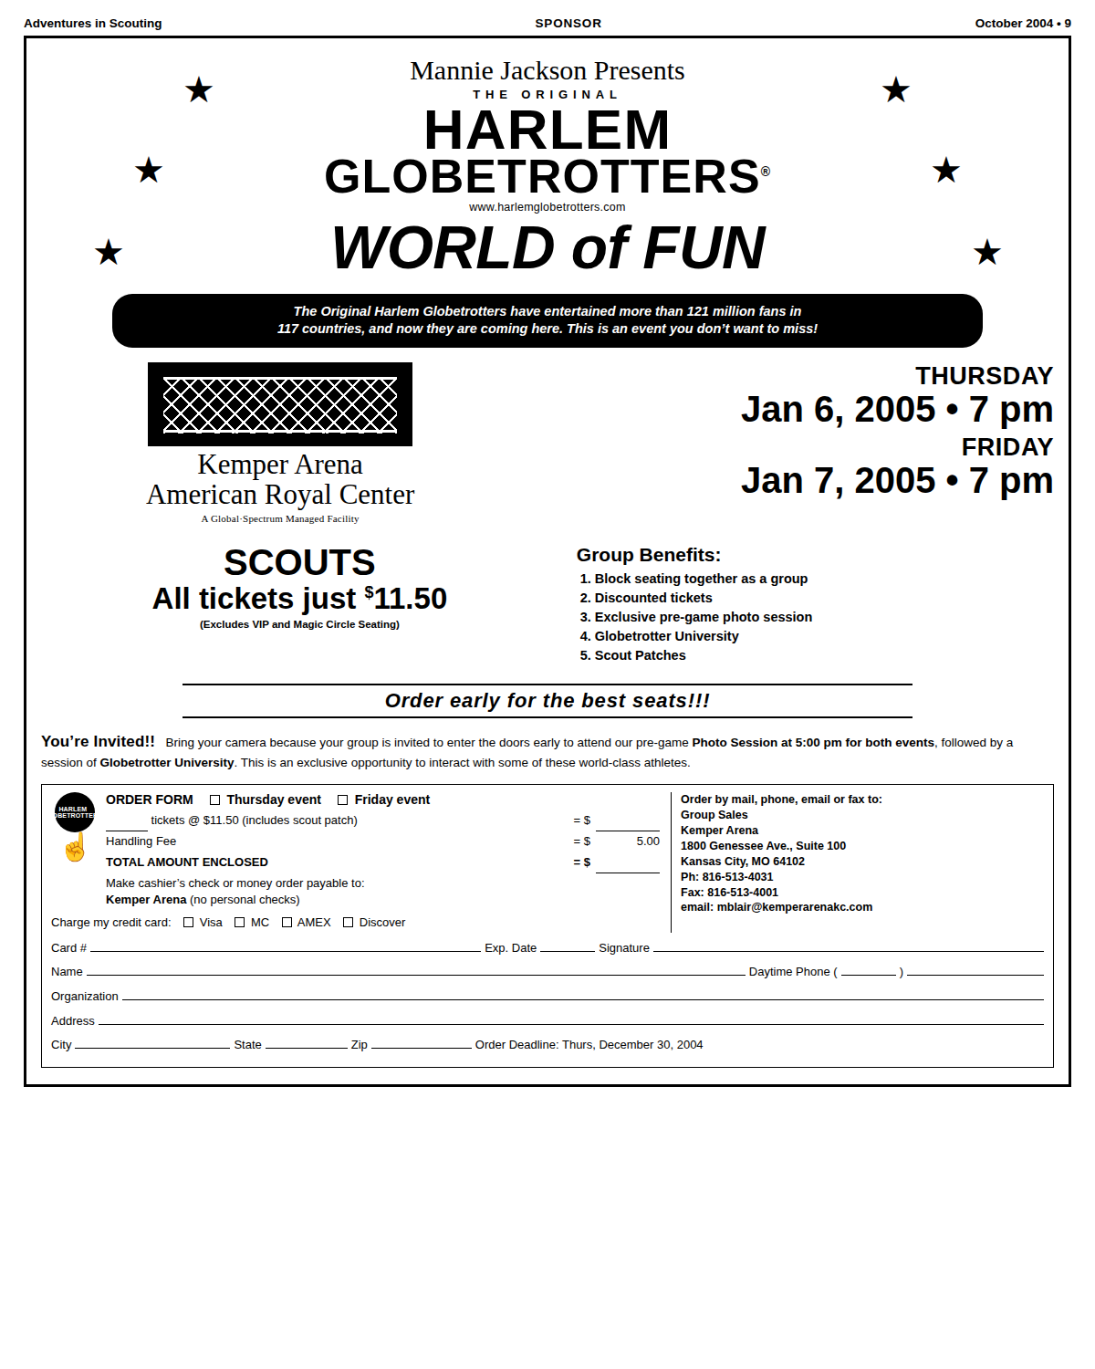Adventures in Scouting
SPONSOR
October 2004 • 9
★ ★ ★ ★ ★ ★
Mannie Jackson Presents
THE ORIGINAL
HARLEM
GLOBETROTTERS®
www.harlemglobetrotters.com
WORLD of FUN
The Original Harlem Globetrotters have entertained more than 121 million fans in
117 countries, and now they are coming here. This is an event you don’t want to miss!
Kemper Arena
American Royal Center
A Global·Spectrum Managed Facility
THURSDAY
Jan 6, 2005 • 7 pm
FRIDAY
Jan 7, 2005 • 7 pm
SCOUTS
All tickets just $11.50
(Excludes VIP and Magic Circle Seating)
Group Benefits:
Block seating together as a group
Discounted tickets
Exclusive pre-game photo session
Globetrotter University
Scout Patches
Order early for the best seats!!!
You’re Invited!! Bring your camera because your group is invited to enter the doors early to attend our pre-game Photo Session at 5:00 pm for both events, followed by a session of Globetrotter University. This is an exclusive opportunity to interact with some of these world-class athletes.
HARLEM
GLOBETROTTERS®
☝
ORDER FORM Thursday event Friday event
tickets @ $11.50 (includes scout patch)
= $
Handling Fee
= $
5.00
TOTAL AMOUNT ENCLOSED
= $
Make cashier’s check or money order payable to:
Kemper Arena (no personal checks)
Charge my credit card: Visa MC AMEX Discover
Order by mail, phone, email or fax to:
Group Sales
Kemper Arena
1800 Genessee Ave., Suite 100
Kansas City, MO 64102
Ph: 816-513-4031
Fax: 816-513-4001
email: mblair@kemperarenakc.com
Card # Exp. Date Signature
Name Daytime Phone ( )
Organization
Address
City State Zip Order Deadline: Thurs, December 30, 2004